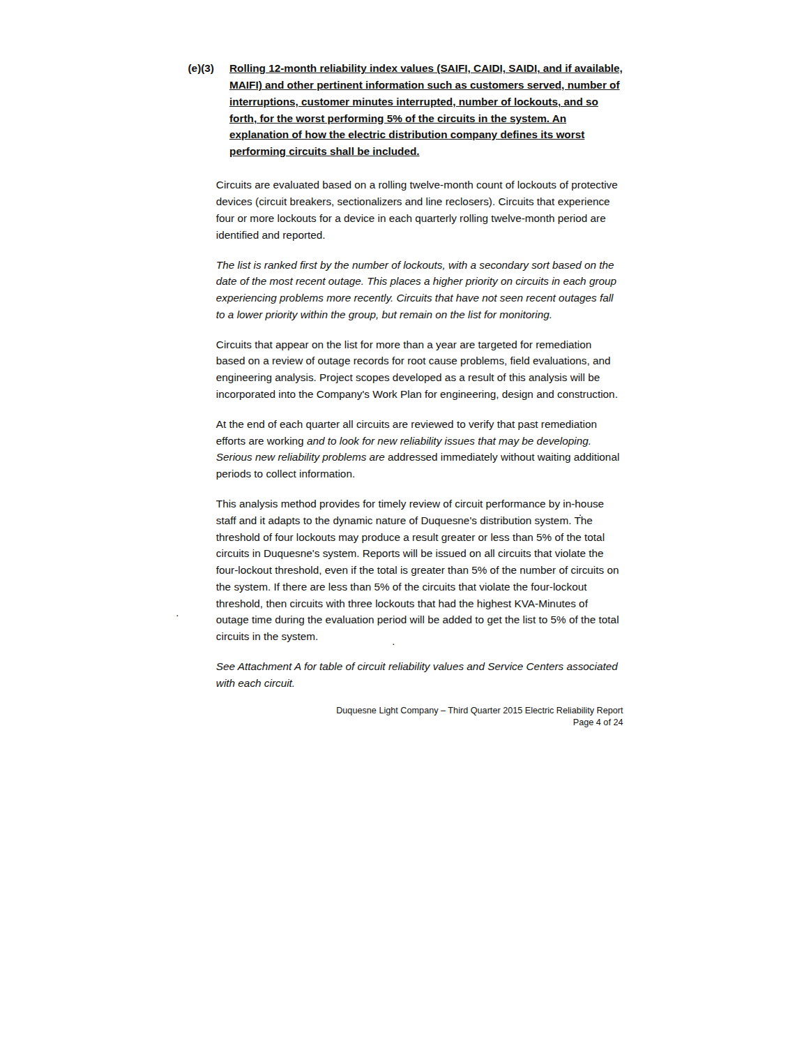(e)(3) Rolling 12-month reliability index values (SAIFI, CAIDI, SAIDI, and if available, MAIFI) and other pertinent information such as customers served, number of interruptions, customer minutes interrupted, number of lockouts, and so forth, for the worst performing 5% of the circuits in the system. An explanation of how the electric distribution company defines its worst performing circuits shall be included.
Circuits are evaluated based on a rolling twelve-month count of lockouts of protective devices (circuit breakers, sectionalizers and line reclosers). Circuits that experience four or more lockouts for a device in each quarterly rolling twelve-month period are identified and reported.
The list is ranked first by the number of lockouts, with a secondary sort based on the date of the most recent outage. This places a higher priority on circuits in each group experiencing problems more recently. Circuits that have not seen recent outages fall to a lower priority within the group, but remain on the list for monitoring.
Circuits that appear on the list for more than a year are targeted for remediation based on a review of outage records for root cause problems, field evaluations, and engineering analysis. Project scopes developed as a result of this analysis will be incorporated into the Company's Work Plan for engineering, design and construction.
At the end of each quarter all circuits are reviewed to verify that past remediation efforts are working and to look for new reliability issues that may be developing. Serious new reliability problems are addressed immediately without waiting additional periods to collect information.
This analysis method provides for timely review of circuit performance by in-house staff and it adapts to the dynamic nature of Duquesne's distribution system. The threshold of four lockouts may produce a result greater or less than 5% of the total circuits in Duquesne's system. Reports will be issued on all circuits that violate the four-lockout threshold, even if the total is greater than 5% of the number of circuits on the system. If there are less than 5% of the circuits that violate the four-lockout threshold, then circuits with three lockouts that had the highest KVA-Minutes of outage time during the evaluation period will be added to get the list to 5% of the total circuits in the system.
See Attachment A for table of circuit reliability values and Service Centers associated with each circuit.
.
.
.
Duquesne Light Company – Third Quarter 2015 Electric Reliability Report
Page 4 of 24